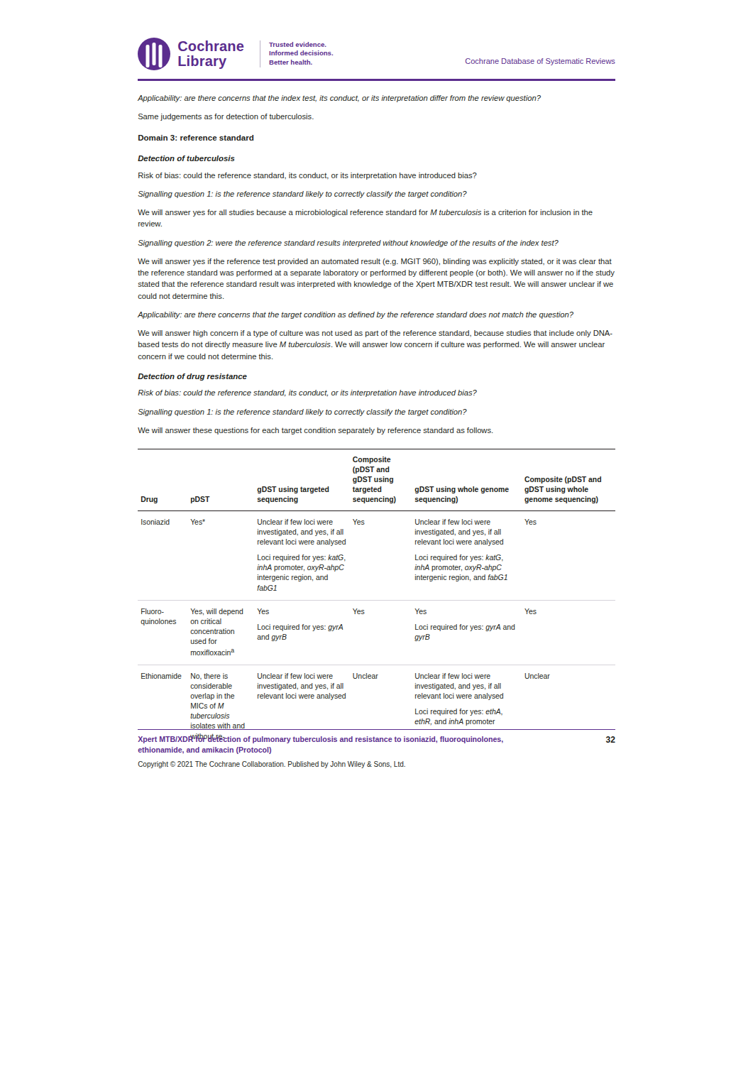Cochrane Library
Trusted evidence.
Informed decisions.
Better health.
Cochrane Database of Systematic Reviews
Applicability: are there concerns that the index test, its conduct, or its interpretation differ from the review question?
Same judgements as for detection of tuberculosis.
Domain 3: reference standard
Detection of tuberculosis
Risk of bias: could the reference standard, its conduct, or its interpretation have introduced bias?
Signalling question 1: is the reference standard likely to correctly classify the target condition?
We will answer yes for all studies because a microbiological reference standard for M tuberculosis is a criterion for inclusion in the review.
Signalling question 2: were the reference standard results interpreted without knowledge of the results of the index test?
We will answer yes if the reference test provided an automated result (e.g. MGIT 960), blinding was explicitly stated, or it was clear that the reference standard was performed at a separate laboratory or performed by different people (or both). We will answer no if the study stated that the reference standard result was interpreted with knowledge of the Xpert MTB/XDR test result. We will answer unclear if we could not determine this.
Applicability: are there concerns that the target condition as defined by the reference standard does not match the question?
We will answer high concern if a type of culture was not used as part of the reference standard, because studies that include only DNA-based tests do not directly measure live M tuberculosis. We will answer low concern if culture was performed. We will answer unclear concern if we could not determine this.
Detection of drug resistance
Risk of bias: could the reference standard, its conduct, or its interpretation have introduced bias?
Signalling question 1: is the reference standard likely to correctly classify the target condition?
We will answer these questions for each target condition separately by reference standard as follows.
| Drug | pDST | gDST using targeted sequencing | Composite (pDST and gDST using targeted sequencing) | gDST using whole genome sequencing) | Composite (pDST and gDST using whole genome sequencing) |
| --- | --- | --- | --- | --- | --- |
| Isoniazid | Yes* | Unclear if few loci were investigated, and yes, if all relevant loci were analysed Loci required for yes: katG , inhA promoter, oxyR-ahpC intergenic region, and fabG1 | Yes | Unclear if few loci were investigated, and yes, if all relevant loci were analysed Loci required for yes: katG , inhA promoter, oxyR-ahpC intergenic region, and fabG1 | Yes |
| Fluoro-quinolones | Yes, will depend on critical concentration used for moxifloxacin a | Yes Loci required for yes: gyrA and gyrB | Yes | Yes Loci required for yes: gyrA and gyrB | Yes |
| Ethionamide | No, there is considerable overlap in the MICs of M tuberculosis isolates with and without re- | Unclear if few loci were investigated, and yes, if all relevant loci were analysed | Unclear | Unclear if few loci were investigated, and yes, if all relevant loci were analysed Loci required for yes: ethA , ethR, and inhA promoter | Unclear |
Xpert MTB/XDR for detection of pulmonary tuberculosis and resistance to isoniazid, fluoroquinolones, ethionamide, and amikacin (Protocol)
32
Copyright © 2021 The Cochrane Collaboration. Published by John Wiley & Sons, Ltd.